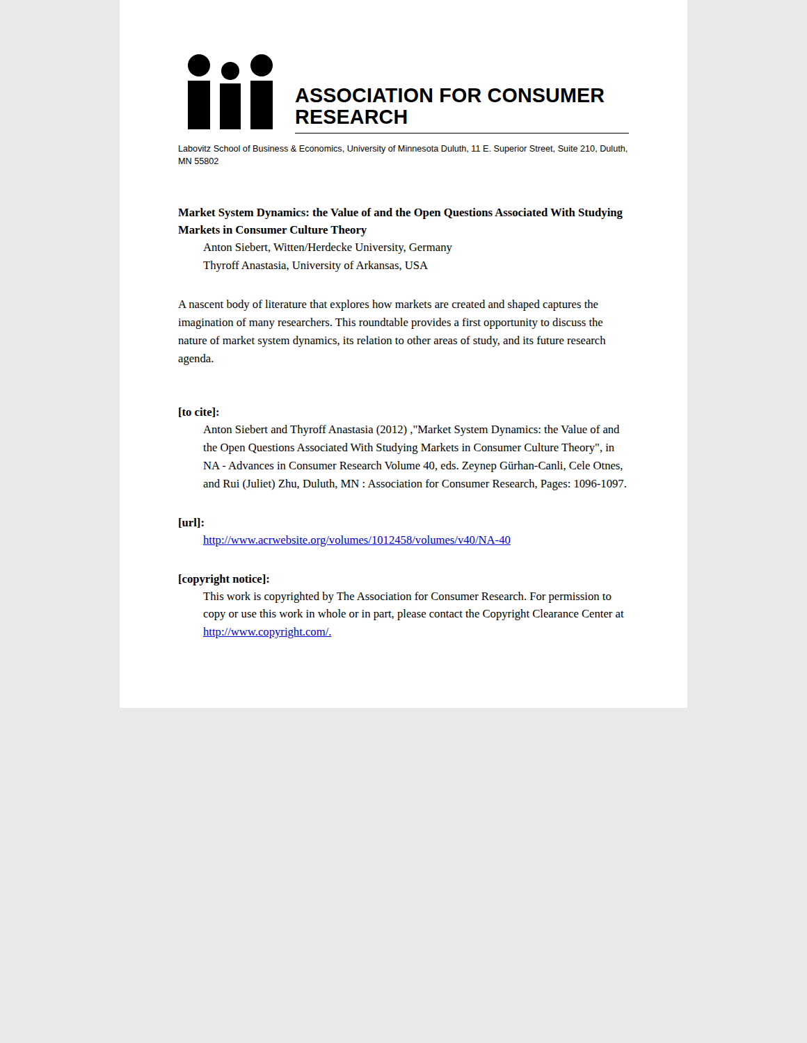ASSOCIATION FOR CONSUMER RESEARCH
Labovitz School of Business & Economics, University of Minnesota Duluth, 11 E. Superior Street, Suite 210, Duluth, MN 55802
Market System Dynamics: the Value of and the Open Questions Associated With Studying Markets in Consumer Culture Theory
Anton Siebert, Witten/Herdecke University, Germany
Thyroff Anastasia, University of Arkansas, USA
A nascent body of literature that explores how markets are created and shaped captures the imagination of many researchers. This roundtable provides a first opportunity to discuss the nature of market system dynamics, its relation to other areas of study, and its future research agenda.
[to cite]:
Anton Siebert and Thyroff Anastasia (2012) ,"Market System Dynamics: the Value of and the Open Questions Associated With Studying Markets in Consumer Culture Theory", in NA - Advances in Consumer Research Volume 40, eds. Zeynep Gürhan-Canli, Cele Otnes, and Rui (Juliet) Zhu, Duluth, MN : Association for Consumer Research, Pages: 1096-1097.
[url]:
http://www.acrwebsite.org/volumes/1012458/volumes/v40/NA-40
[copyright notice]:
This work is copyrighted by The Association for Consumer Research. For permission to copy or use this work in whole or in part, please contact the Copyright Clearance Center at http://www.copyright.com/.